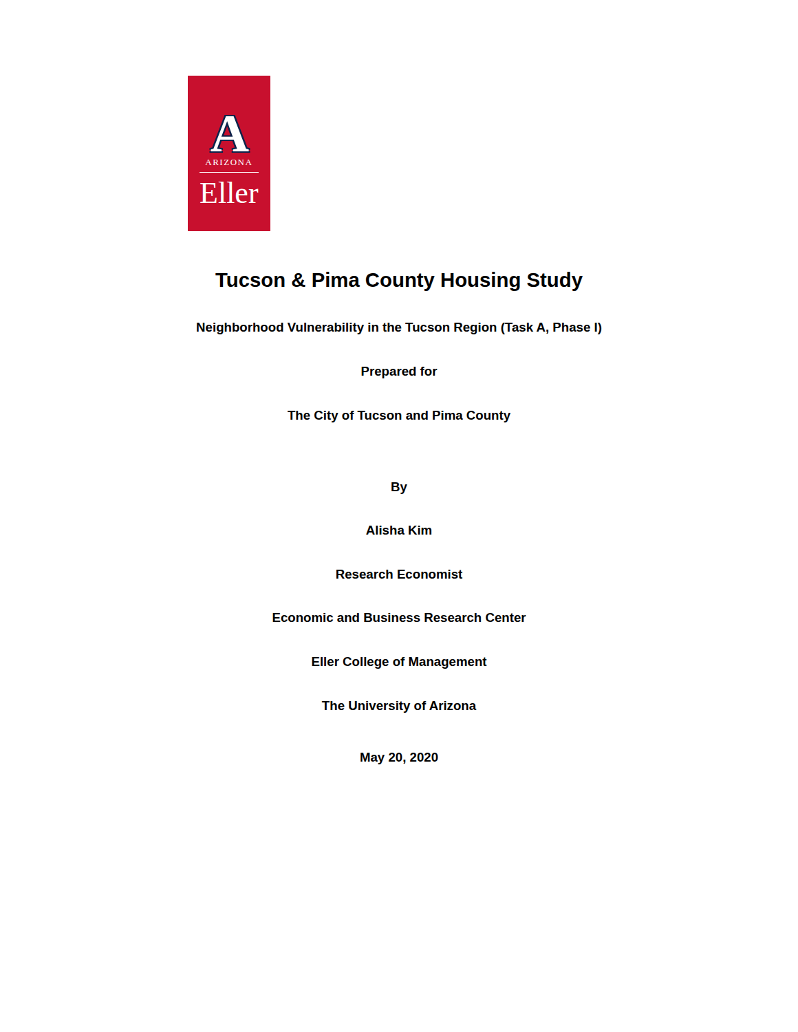A
Arizona
Eller
Tucson & Pima County Housing Study
Neighborhood Vulnerability in the Tucson Region (Task A, Phase I)
Prepared for
The City of Tucson and Pima County
By
Alisha Kim
Research Economist
Economic and Business Research Center
Eller College of Management
The University of Arizona
May 20, 2020